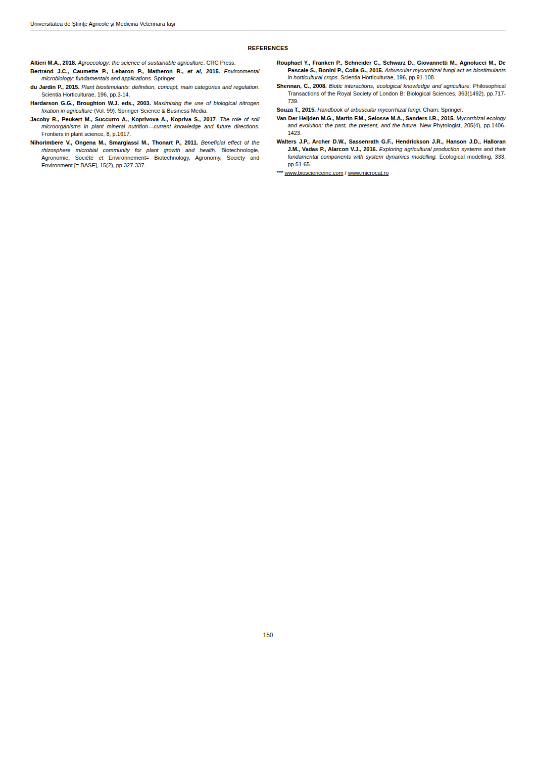Universitatea de Ştiinţe Agricole şi Medicină Veterinară Iaşi
REFERENCES
Altieri M.A., 2018. Agroecology: the science of sustainable agriculture. CRC Press.
Bertrand J.C., Caumette P., Lebaron P., Matheron R., et al, 2015. Environmental microbiology: fundamentals and applications. Springer
du Jardin P., 2015. Plant biostimulants: definition, concept, main categories and regulation. Scientia Horticulturae, 196, pp.3-14.
Hardarson G.G., Broughton W.J. eds., 2003. Maximising the use of biological nitrogen fixation in agriculture (Vol. 99). Springer Science & Business Media.
Jacoby R., Peukert M., Succurro A., Koprivova A., Kopriva S., 2017. The role of soil microorganisms in plant mineral nutrition—current knowledge and future directions. Frontiers in plant science, 8, p.1617.
Nihorimbere V., Ongena M., Smargiassi M., Thonart P., 2011. Beneficial effect of the rhizosphere microbial community for plant growth and health. Biotechnologie, Agronomie, Société et Environnement= Biotechnology, Agronomy, Society and Environment [= BASE], 15(2), pp.327-337.
Rouphael Y., Franken P., Schneider C., Schwarz D., Giovannetti M., Agnolucci M., De Pascale S., Bonini P., Colla G., 2015. Arbuscular mycorrhizal fungi act as biostimulants in horticultural crops. Scientia Horticulturae, 196, pp.91-108.
Shennan, C., 2008. Biotic interactions, ecological knowledge and agriculture. Philosophical Transactions of the Royal Society of London B: Biological Sciences, 363(1492), pp.717-739.
Souza T., 2015. Handbook of arbuscular mycorrhizal fungi. Cham: Springer.
Van Der Heijden M.G., Martin F.M., Selosse M.A., Sanders I.R., 2015. Mycorrhizal ecology and evolution: the past, the present, and the future. New Phytologist, 205(4), pp.1406-1423.
Walters J.P., Archer D.W., Sassenrath G.F., Hendrickson J.R., Hanson J.D., Halloran J.M., Vadas P., Alarcon V.J., 2016. Exploring agricultural production systems and their fundamental components with system dynamics modelling. Ecological modelling, 333, pp.51-65.
*** www.bioscienceinc.com / www.microcat.ro
150